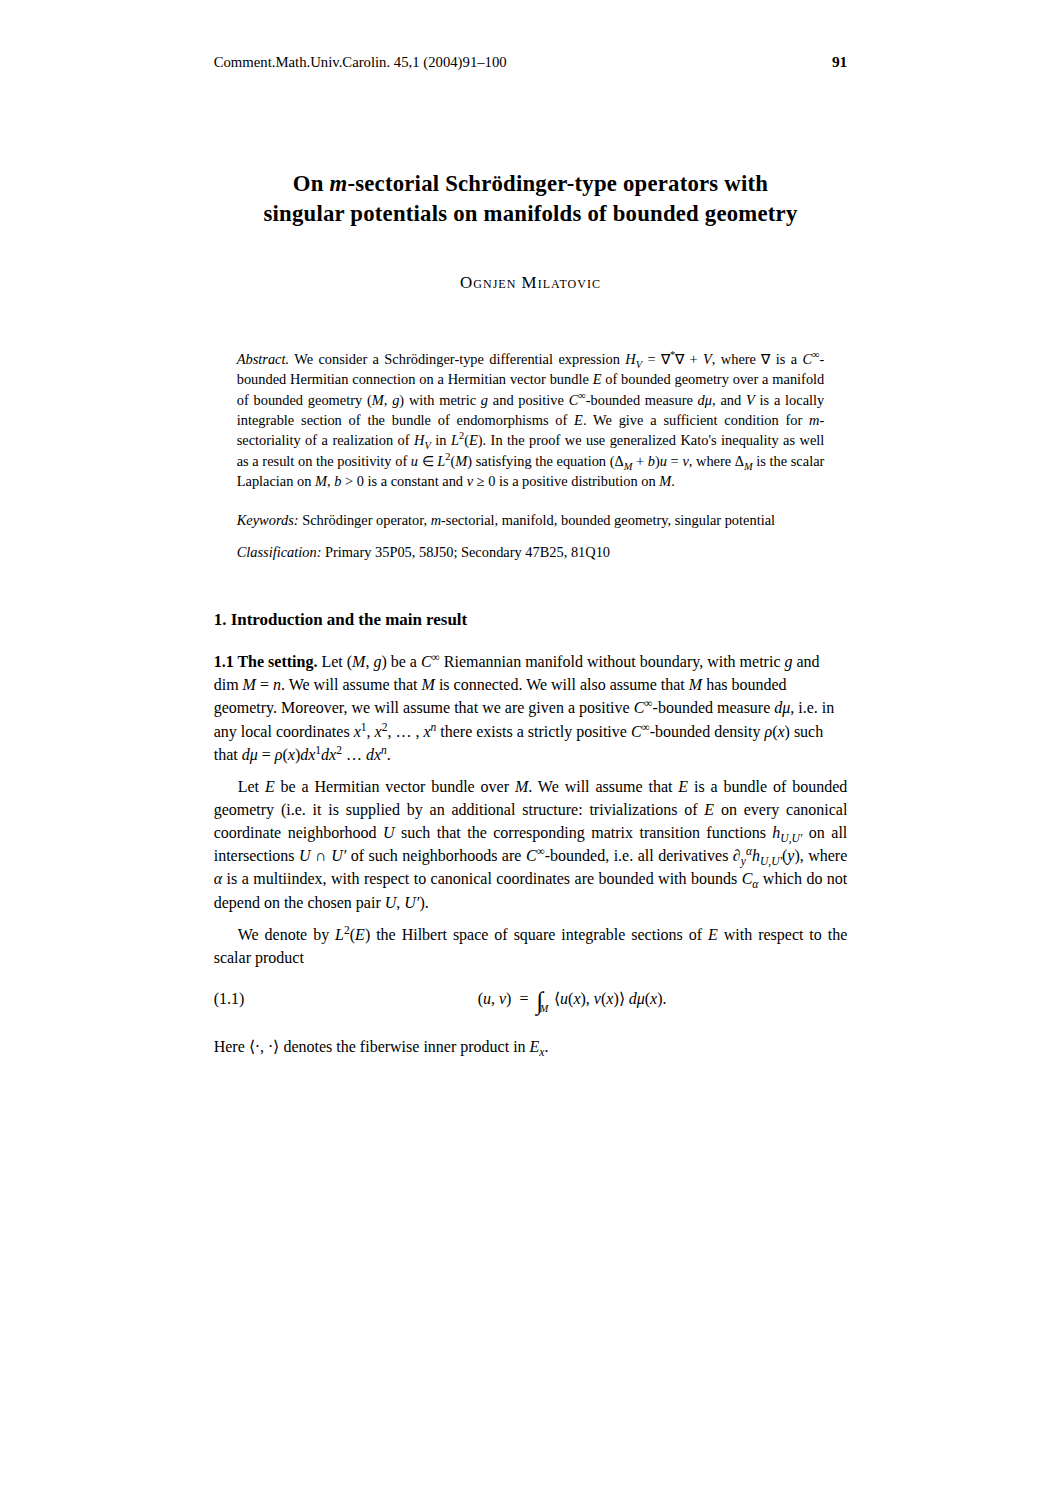Comment.Math.Univ.Carolin. 45,1 (2004)91–100 91
On m-sectorial Schrödinger-type operators with
singular potentials on manifolds of bounded geometry
Ognjen Milatovic
Abstract. We consider a Schrödinger-type differential expression HV = ∇*∇ + V, where ∇ is a C∞-bounded Hermitian connection on a Hermitian vector bundle E of bounded geometry over a manifold of bounded geometry (M, g) with metric g and positive C∞-bounded measure dμ, and V is a locally integrable section of the bundle of endomorphisms of E. We give a sufficient condition for m-sectoriality of a realization of HV in L2(E). In the proof we use generalized Kato's inequality as well as a result on the positivity of u ∈ L2(M) satisfying the equation (ΔM + b)u = ν, where ΔM is the scalar Laplacian on M, b > 0 is a constant and ν ≥ 0 is a positive distribution on M.
Keywords: Schrödinger operator, m-sectorial, manifold, bounded geometry, singular potential
Classification: Primary 35P05, 58J50; Secondary 47B25, 81Q10
1. Introduction and the main result
1.1 The setting.
Let (M, g) be a C∞ Riemannian manifold without boundary, with metric g and dim M = n. We will assume that M is connected. We will also assume that M has bounded geometry. Moreover, we will assume that we are given a positive C∞-bounded measure dμ, i.e. in any local coordinates x1, x2, … , xn there exists a strictly positive C∞-bounded density ρ(x) such that dμ = ρ(x)dx1dx2 … dxn.
Let E be a Hermitian vector bundle over M. We will assume that E is a bundle of bounded geometry (i.e. it is supplied by an additional structure: trivializations of E on every canonical coordinate neighborhood U such that the corresponding matrix transition functions hU,U′ on all intersections U ∩ U′ of such neighborhoods are C∞-bounded, i.e. all derivatives ∂yαhU,U′(y), where α is a multiindex, with respect to canonical coordinates are bounded with bounds Cα which do not depend on the chosen pair U, U′).
We denote by L2(E) the Hilbert space of square integrable sections of E with respect to the scalar product
(1.1) (u, v) = ∫M ⟨u(x), v(x)⟩ dμ(x).
Here ⟨·, ·⟩ denotes the fiberwise inner product in Ex.